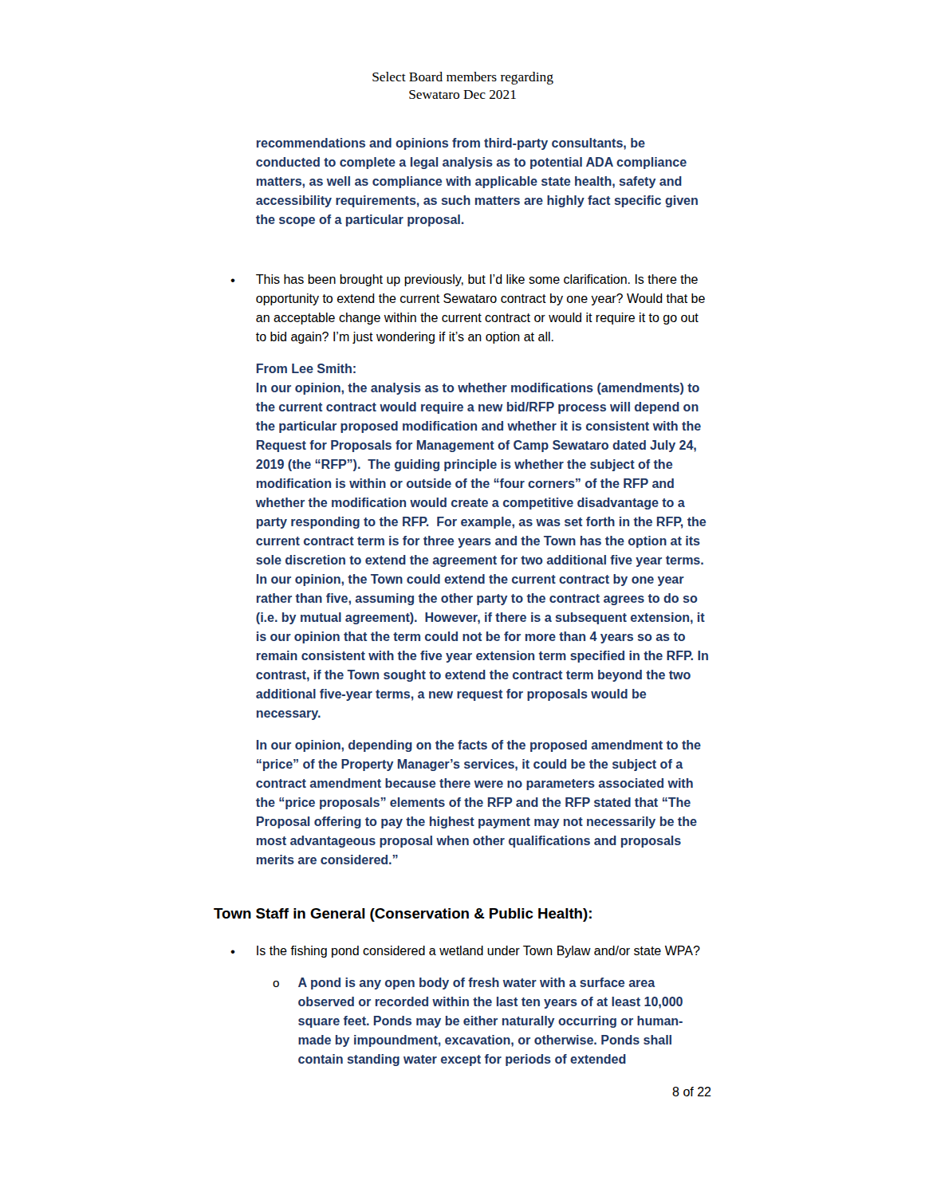Select Board members regarding
Sewataro Dec 2021
recommendations and opinions from third-party consultants, be conducted to complete a legal analysis as to potential ADA compliance matters, as well as compliance with applicable state health, safety and accessibility requirements, as such matters are highly fact specific given the scope of a particular proposal.
This has been brought up previously, but I’d like some clarification. Is there the opportunity to extend the current Sewataro contract by one year? Would that be an acceptable change within the current contract or would it require it to go out to bid again? I’m just wondering if it’s an option at all.
From Lee Smith:
In our opinion, the analysis as to whether modifications (amendments) to the current contract would require a new bid/RFP process will depend on the particular proposed modification and whether it is consistent with the Request for Proposals for Management of Camp Sewataro dated July 24, 2019 (the “RFP”). The guiding principle is whether the subject of the modification is within or outside of the “four corners” of the RFP and whether the modification would create a competitive disadvantage to a party responding to the RFP. For example, as was set forth in the RFP, the current contract term is for three years and the Town has the option at its sole discretion to extend the agreement for two additional five year terms. In our opinion, the Town could extend the current contract by one year rather than five, assuming the other party to the contract agrees to do so (i.e. by mutual agreement). However, if there is a subsequent extension, it is our opinion that the term could not be for more than 4 years so as to remain consistent with the five year extension term specified in the RFP. In contrast, if the Town sought to extend the contract term beyond the two additional five-year terms, a new request for proposals would be necessary.
In our opinion, depending on the facts of the proposed amendment to the “price” of the Property Manager’s services, it could be the subject of a contract amendment because there were no parameters associated with the “price proposals” elements of the RFP and the RFP stated that “The Proposal offering to pay the highest payment may not necessarily be the most advantageous proposal when other qualifications and proposals merits are considered.”
Town Staff in General (Conservation & Public Health):
Is the fishing pond considered a wetland under Town Bylaw and/or state WPA?
A pond is any open body of fresh water with a surface area observed or recorded within the last ten years of at least 10,000 square feet. Ponds may be either naturally occurring or human-made by impoundment, excavation, or otherwise. Ponds shall contain standing water except for periods of extended
8 of 22